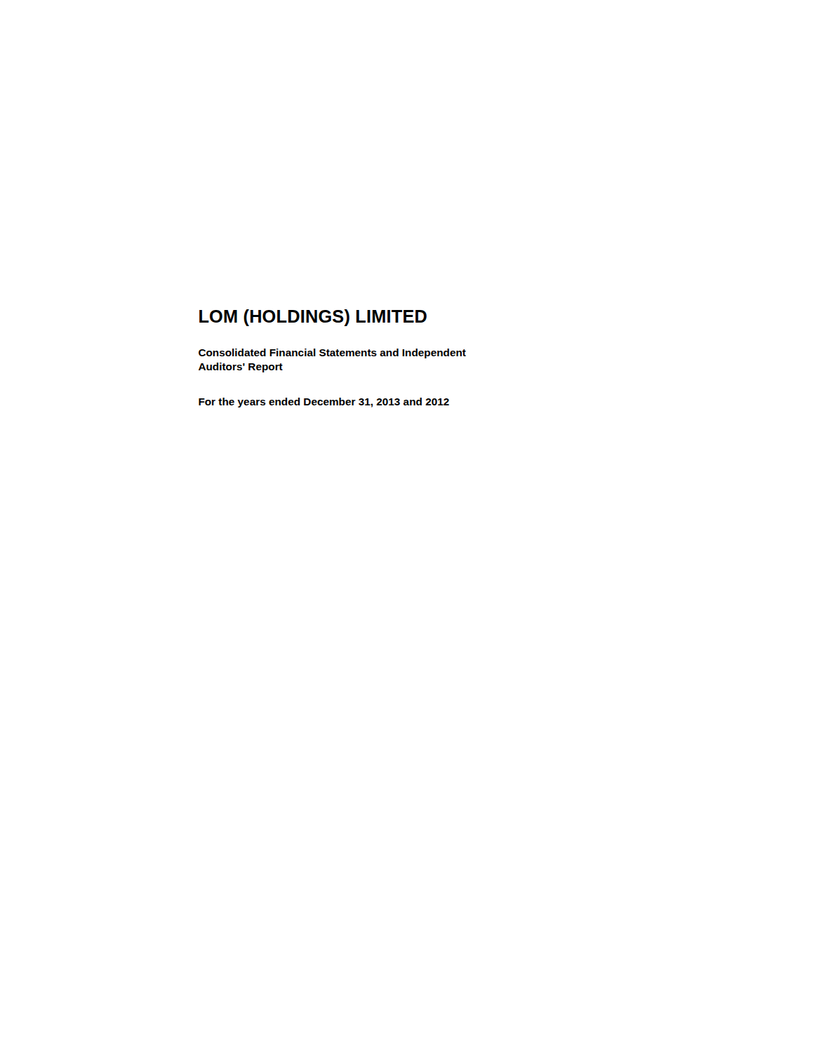LOM (HOLDINGS) LIMITED
Consolidated Financial Statements and Independent Auditors' Report
For the years ended December 31, 2013 and 2012